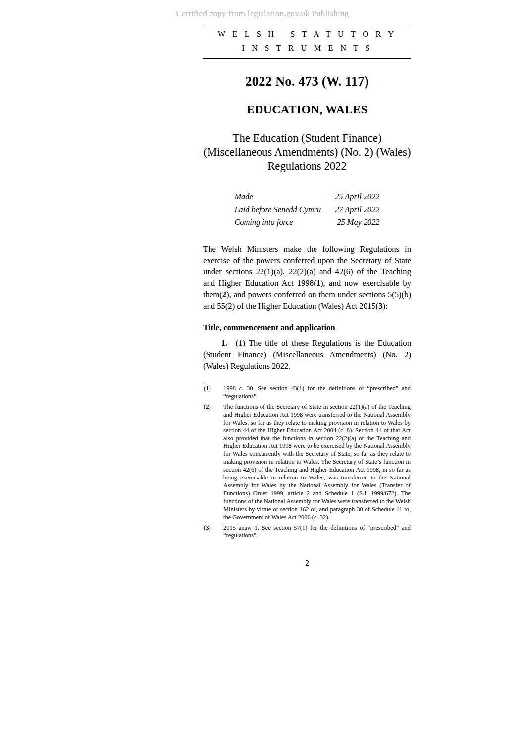Certified copy from legislation.gov.uk Publishing
W E L S H S T A T U T O R Y
I N S T R U M E N T S
2022 No. 473 (W. 117)
EDUCATION, WALES
The Education (Student Finance) (Miscellaneous Amendments) (No. 2) (Wales) Regulations 2022
| Made | 25 April 2022 |
| Laid before Senedd Cymru | 27 April 2022 |
| Coming into force | 25 May 2022 |
The Welsh Ministers make the following Regulations in exercise of the powers conferred upon the Secretary of State under sections 22(1)(a), 22(2)(a) and 42(6) of the Teaching and Higher Education Act 1998(1), and now exercisable by them(2), and powers conferred on them under sections 5(5)(b) and 55(2) of the Higher Education (Wales) Act 2015(3):
Title, commencement and application
1.—(1) The title of these Regulations is the Education (Student Finance) (Miscellaneous Amendments) (No. 2) (Wales) Regulations 2022.
| ( 1 ) | 1998 c. 30. See section 43(1) for the definitions of “prescribed” and “regulations”. |
| ( 2 ) | The functions of the Secretary of State in section 22(1)(a) of the Teaching and Higher Education Act 1998 were transferred to the National Assembly for Wales, so far as they relate to making provision in relation to Wales by section 44 of the Higher Education Act 2004 (c. 8). Section 44 of that Act also provided that the functions in section 22(2)(a) of the Teaching and Higher Education Act 1998 were to be exercised by the National Assembly for Wales concurrently with the Secretary of State, so far as they relate to making provision in relation to Wales. The Secretary of State’s function in section 42(6) of the Teaching and Higher Education Act 1998, in so far as being exercisable in relation to Wales, was transferred to the National Assembly for Wales by the National Assembly for Wales (Transfer of Functions) Order 1999, article 2 and Schedule 1 (S.I. 1999/672). The functions of the National Assembly for Wales were transferred to the Welsh Ministers by virtue of section 162 of, and paragraph 30 of Schedule 11 to, the Government of Wales Act 2006 (c. 32). |
| ( 3 ) | 2015 anaw 1. See section 57(1) for the definitions of “prescribed” and “regulations”. |
2